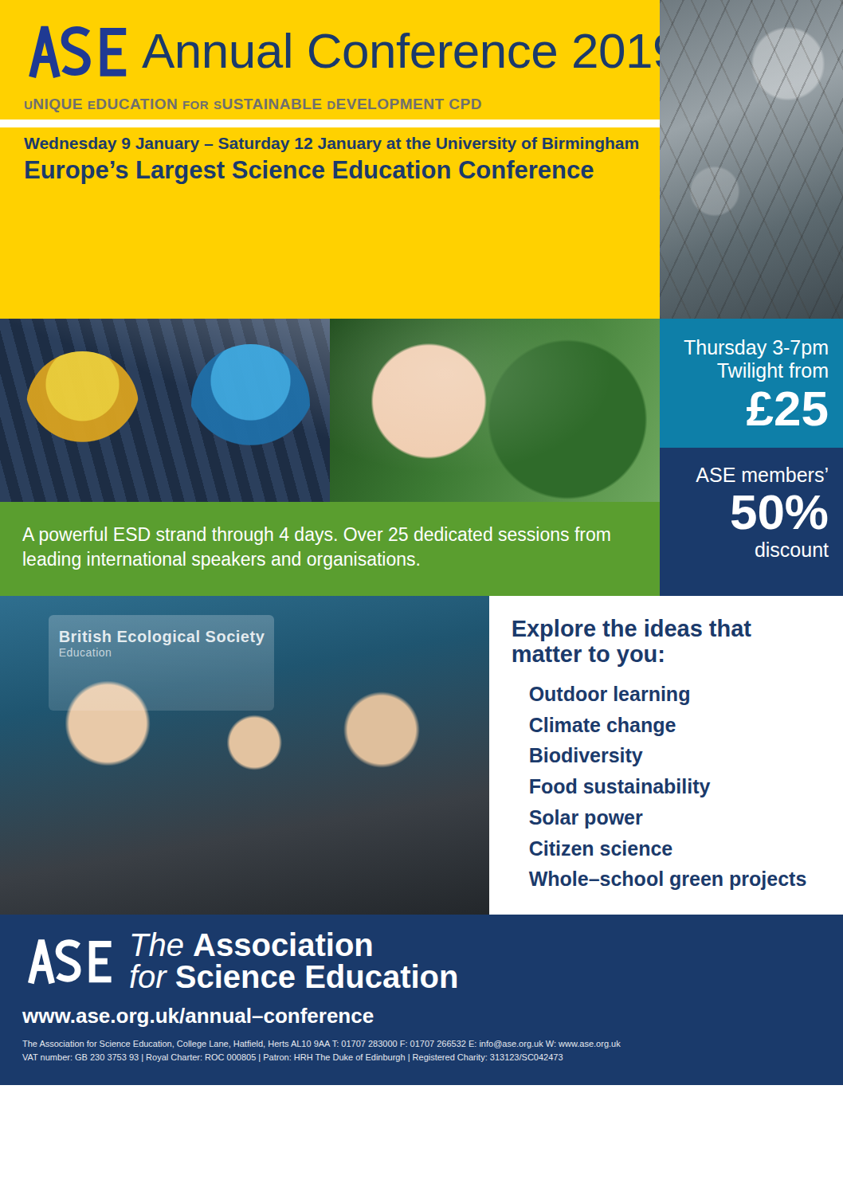Annual Conference 2019
UNIQUE EDUCATION FOR SUSTAINABLE DEVELOPMENT CPD
Wednesday 9 January – Saturday 12 January at the University of Birmingham
Europe’s Largest Science Education Conference
A powerful ESD strand through 4 days. Over 25 dedicated sessions from leading international speakers and organisations.
Thursday 3-7pm
Twilight from
£25
ASE members’
50%
discount
British Ecological SocietyEducation
Explore the ideas that matter to you:
Outdoor learning
Climate change
Biodiversity
Food sustainability
Solar power
Citizen science
Whole–school green projects
The Association
for Science Education
www.ase.org.uk/annual–conference
The Association for Science Education, College Lane, Hatfield, Herts AL10 9AA T: 01707 283000 F: 01707 266532 E: info@ase.org.uk W: www.ase.org.uk
VAT number: GB 230 3753 93 | Royal Charter: ROC 000805 | Patron: HRH The Duke of Edinburgh | Registered Charity: 313123/SC042473